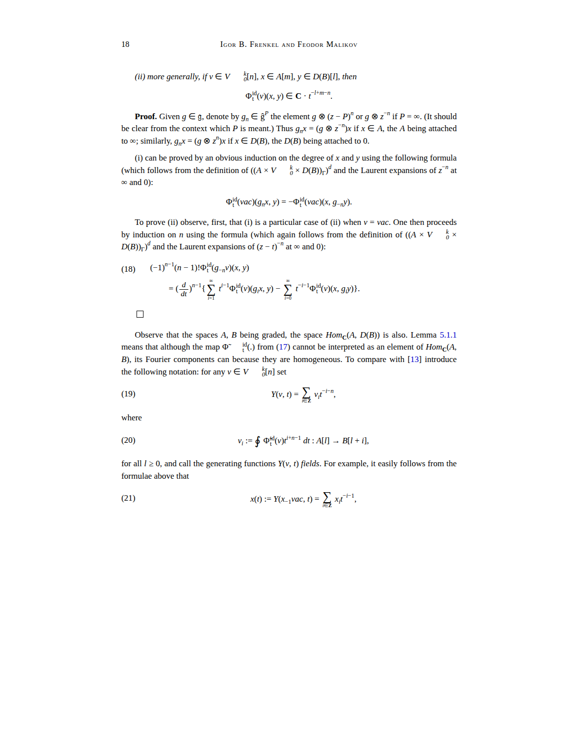18 Igor B. Frenkel and Feodor Malikov
(ii) more generally, if v ∈ Vk 0[n], x ∈ A[m], y ∈ D(B)[l], then
Φid t(v)(x, y) ∈ C · t−l+m−n.
Proof. Given g ∈ 𝔤, denote by gn ∈ ĝP the element g ⊗ (z − P)n or g ⊗ z−n if P = ∞. (It should be clear from the context which P is meant.) Thus gnx = (g ⊗ z−n)x if x ∈ A, the A being attached to ∞; similarly, gnx = (g ⊗ zn)x if x ∈ D(B), the D(B) being attached to 0.
(i) can be proved by an obvious induction on the degree of x and y using the following formula (which follows from the definition of ((A × Vk 0 × D(B))Γ)d and the Laurent expansions of z−n at ∞ and 0):
Φid t(vac)(gnx, y) = −Φid t(vac)(x, g−ny).
To prove (ii) observe, first, that (i) is a particular case of (ii) when v = vac. One then proceeds by induction on n using the formula (which again follows from the definition of ((A × Vk 0 × D(B))Γ)d and the Laurent expansions of (z − t)−n at ∞ and 0):
(18)
(−1)n−1(n − 1)!Φid t(g−nv)(x, y)
= (ddt)n−1{∞∑i=1 ti−1Φid t(v)(gix, y) − ∞∑i=0 t−i−1Φid t(v)(x, giy)}.
Observe that the spaces A, B being graded, the space HomC(A, D(B)) is also. Lemma 5.1.1 means that although the map Φ̃id t(.) from (17) cannot be interpreted as an element of HomC(A, B), its Fourier components can because they are homogeneous. To compare with [13] introduce the following notation: for any v ∈ Vk 0[n] set
(19)
Y(v, t) = ∑i∈Z vit−i−n,
where
(20)
vi := ∮ Φ̃id t(v)ti+n−1 dt : A[l] → B[l + i],
for all l ≥ 0, and call the generating functions Y(v, t) fields. For example, it easily follows from the formulae above that
(21)
x(t) := Y(x−1vac, t) = ∑i∈Z xit−i−1,